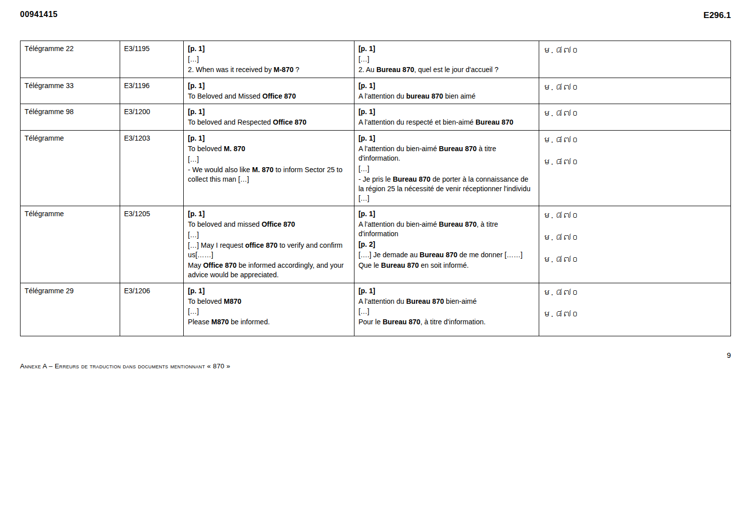00941415
E296.1
| Télégramme 22 | E3/1195 | [p. 1] […] 2. When was it received by M-870 ? | [p. 1] […] 2. Au Bureau 870 , quel est le jour d'accueil ? | ម. ៨៧០ |
| Télégramme 33 | E3/1196 | [p. 1] To Beloved and Missed Office 870 | [p. 1] A l'attention du bureau 870 bien aimé | ម. ៨៧០ |
| Télégramme 98 | E3/1200 | [p. 1] To beloved and Respected Office 870 | [p. 1] A l'attention du respecté et bien-aimé Bureau 870 | ម. ៨៧០ |
| Télégramme | E3/1203 | [p. 1] To beloved M. 870 […] - We would also like M. 870 to inform Sector 25 to collect this man […] | [p. 1] A l'attention du bien-aimé Bureau 870 à titre d'information. […] - Je pris le Bureau 870 de porter à la connaissance de la région 25 la nécessité de venir réceptionner l'individu […] | ម. ៨៧០ ម. ៨៧០ |
| Télégramme | E3/1205 | [p. 1] To beloved and missed Office 870 […] […] May I request office 870 to verify and confirm us[……] May Office 870 be informed accordingly, and your advice would be appreciated. | [p. 1] A l'attention du bien-aimé Bureau 870 , à titre d'information [p. 2] [….] Je demade au Bureau 870 de me donner [……] Que le Bureau 870 en soit informé. | ម. ៨៧០ ម. ៨៧០ ម. ៨៧០ |
| Télégramme 29 | E3/1206 | [p. 1] To beloved M870 […] Please M870 be informed. | [p. 1] A l'attention du Bureau 870 bien-aimé […] Pour le Bureau 870 , à titre d'information. | ម. ៨៧០ ម. ៨៧០ |
9
Annexe A – Erreurs de traduction dans documents mentionnant « 870 »